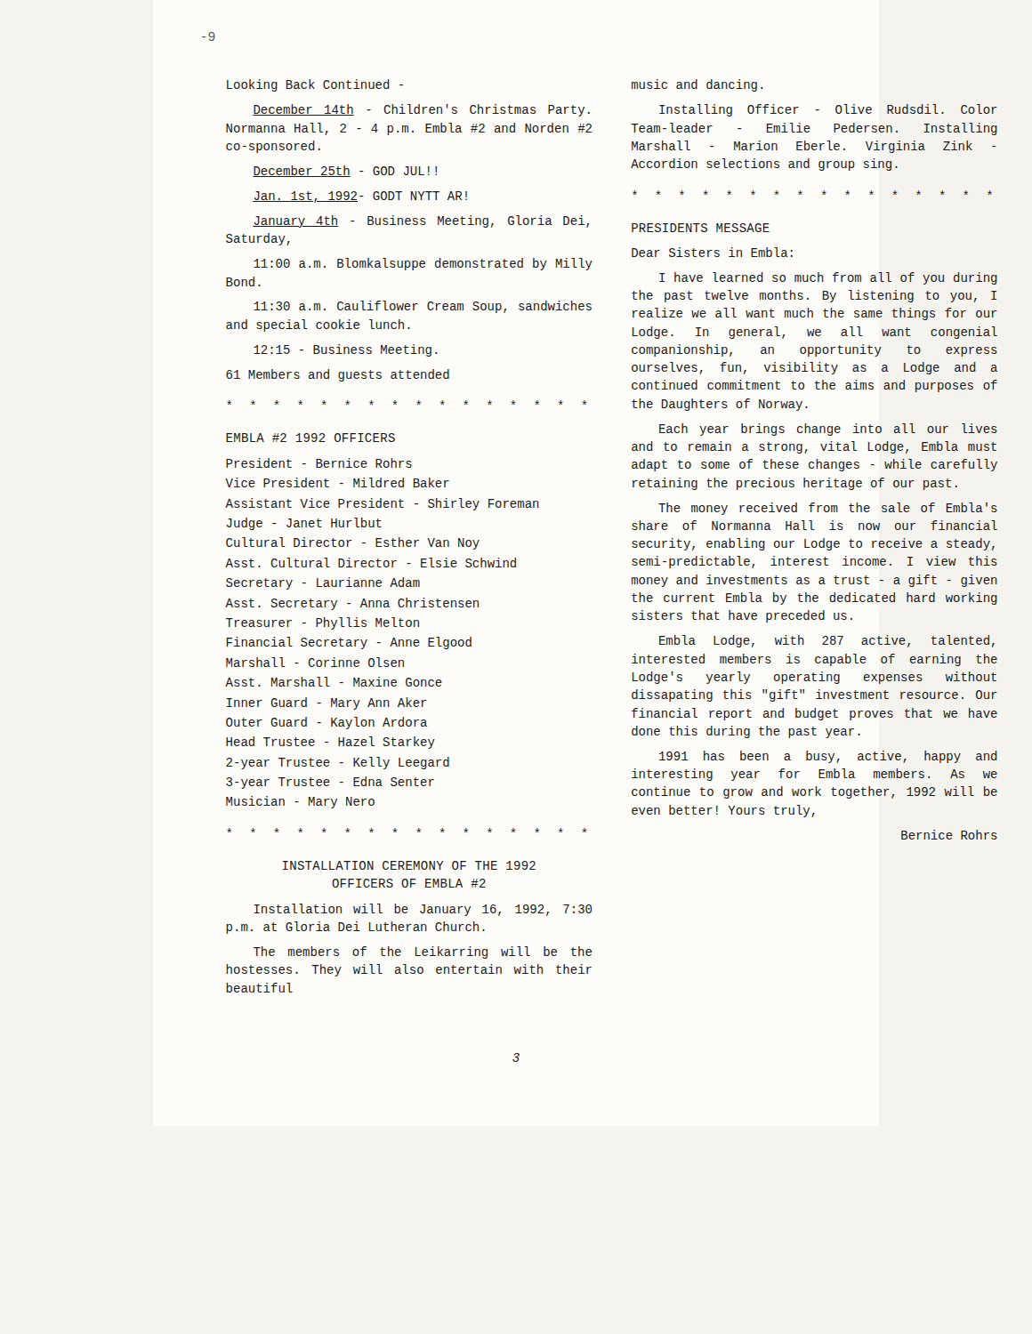-9
Looking Back Continued -
December 14th - Children's Christmas Party. Normanna Hall, 2 - 4 p.m. Embla #2 and Norden #2 co-sponsored.
December 25th - GOD JUL!!
Jan. 1st, 1992- GODT NYTT AR!
January 4th - Business Meeting, Gloria Dei, Saturday,
11:00 a.m. Blomkalsuppe demonstrated by Milly Bond.
11:30 a.m. Cauliflower Cream Soup, sandwiches and special cookie lunch.
12:15 - Business Meeting.
61 Members and guests attended
* * * * * * * * * * * * * * * *
EMBLA #2 1992 OFFICERS
President - Bernice Rohrs
Vice President - Mildred Baker
Assistant Vice President - Shirley Foreman
Judge - Janet Hurlbut
Cultural Director - Esther Van Noy
Asst. Cultural Director - Elsie Schwind
Secretary - Laurianne Adam
Asst. Secretary - Anna Christensen
Treasurer - Phyllis Melton
Financial Secretary - Anne Elgood
Marshall - Corinne Olsen
Asst. Marshall - Maxine Gonce
Inner Guard - Mary Ann Aker
Outer Guard - Kaylon Ardora
Head Trustee - Hazel Starkey
2-year Trustee - Kelly Leegard
3-year Trustee - Edna Senter
Musician - Mary Nero
* * * * * * * * * * * * * * * *
INSTALLATION CEREMONY OF THE 1992
OFFICERS OF EMBLA #2
Installation will be January 16, 1992, 7:30 p.m. at Gloria Dei Lutheran Church.
The members of the Leikarring will be the hostesses. They will also entertain with their beautiful
music and dancing.
Installing Officer - Olive Rudsdil. Color Team-leader - Emilie Pedersen. Installing Marshall - Marion Eberle. Virginia Zink - Accordion selections and group sing.
* * * * * * * * * * * * * * * *
PRESIDENTS MESSAGE
Dear Sisters in Embla:
I have learned so much from all of you during the past twelve months. By listening to you, I realize we all want much the same things for our Lodge. In general, we all want congenial companionship, an opportunity to express ourselves, fun, visibility as a Lodge and a continued commitment to the aims and purposes of the Daughters of Norway.
Each year brings change into all our lives and to remain a strong, vital Lodge, Embla must adapt to some of these changes - while carefully retaining the precious heritage of our past.
The money received from the sale of Embla's share of Normanna Hall is now our financial security, enabling our Lodge to receive a steady, semi-predictable, interest income. I view this money and investments as a trust - a gift - given the current Embla by the dedicated hard working sisters that have preceded us.
Embla Lodge, with 287 active, talented, interested members is capable of earning the Lodge's yearly operating expenses without dissapating this "gift" investment resource. Our financial report and budget proves that we have done this during the past year.
1991 has been a busy, active, happy and interesting year for Embla members. As we continue to grow and work together, 1992 will be even better! Yours truly,
Bernice Rohrs
3